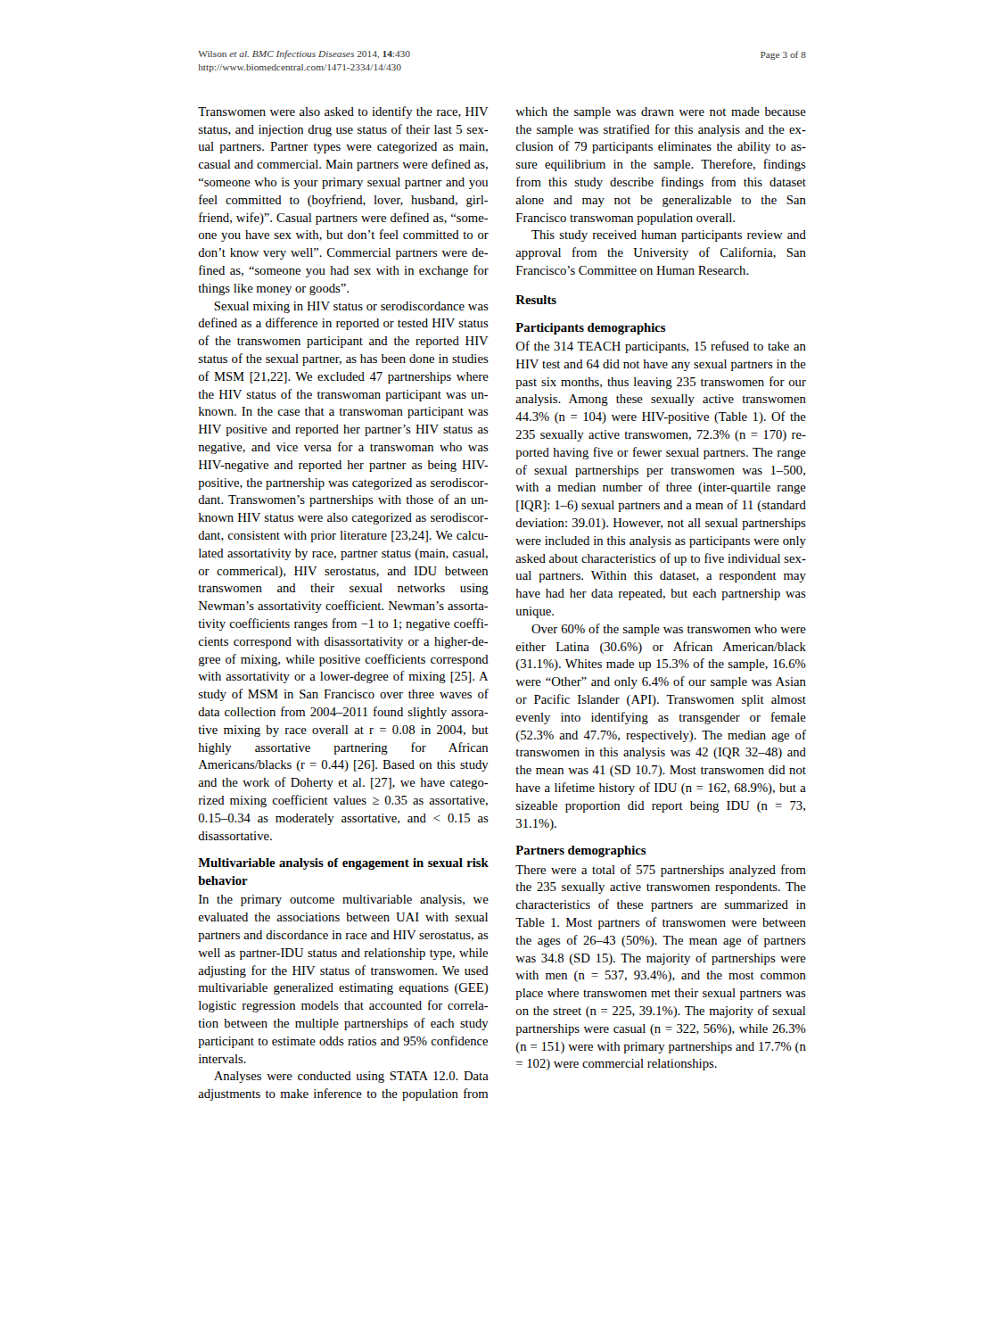Wilson et al. BMC Infectious Diseases 2014, 14:430
http://www.biomedcentral.com/1471-2334/14/430
Page 3 of 8
Transwomen were also asked to identify the race, HIV status, and injection drug use status of their last 5 sexual partners. Partner types were categorized as main, casual and commercial. Main partners were defined as, “someone who is your primary sexual partner and you feel committed to (boyfriend, lover, husband, girlfriend, wife)”. Casual partners were defined as, “someone you have sex with, but don’t feel committed to or don’t know very well”. Commercial partners were defined as, “someone you had sex with in exchange for things like money or goods”.
Sexual mixing in HIV status or serodiscordance was defined as a difference in reported or tested HIV status of the transwomen participant and the reported HIV status of the sexual partner, as has been done in studies of MSM [21,22]. We excluded 47 partnerships where the HIV status of the transwoman participant was unknown. In the case that a transwoman participant was HIV positive and reported her partner’s HIV status as negative, and vice versa for a transwoman who was HIV-negative and reported her partner as being HIV-positive, the partnership was categorized as serodiscordant. Transwomen’s partnerships with those of an unknown HIV status were also categorized as serodiscordant, consistent with prior literature [23,24]. We calculated assortativity by race, partner status (main, casual, or commerical), HIV serostatus, and IDU between transwomen and their sexual networks using Newman’s assortativity coefficient. Newman’s assortativity coefficients ranges from −1 to 1; negative coefficients correspond with disassortativity or a higher-degree of mixing, while positive coefficients correspond with assortativity or a lower-degree of mixing [25]. A study of MSM in San Francisco over three waves of data collection from 2004–2011 found slightly assorative mixing by race overall at r = 0.08 in 2004, but highly assortative partnering for African Americans/blacks (r = 0.44) [26]. Based on this study and the work of Doherty et al. [27], we have categorized mixing coefficient values ≥ 0.35 as assortative, 0.15–0.34 as moderately assortative, and < 0.15 as disassortative.
Multivariable analysis of engagement in sexual risk behavior
In the primary outcome multivariable analysis, we evaluated the associations between UAI with sexual partners and discordance in race and HIV serostatus, as well as partner-IDU status and relationship type, while adjusting for the HIV status of transwomen. We used multivariable generalized estimating equations (GEE) logistic regression models that accounted for correlation between the multiple partnerships of each study participant to estimate odds ratios and 95% confidence intervals.
Analyses were conducted using STATA 12.0. Data adjustments to make inference to the population from which the sample was drawn were not made because the sample was stratified for this analysis and the exclusion of 79 participants eliminates the ability to assure equilibrium in the sample. Therefore, findings from this study describe findings from this dataset alone and may not be generalizable to the San Francisco transwoman population overall.
This study received human participants review and approval from the University of California, San Francisco’s Committee on Human Research.
Results
Participants demographics
Of the 314 TEACH participants, 15 refused to take an HIV test and 64 did not have any sexual partners in the past six months, thus leaving 235 transwomen for our analysis. Among these sexually active transwomen 44.3% (n = 104) were HIV-positive (Table 1). Of the 235 sexually active transwomen, 72.3% (n = 170) reported having five or fewer sexual partners. The range of sexual partnerships per transwomen was 1–500, with a median number of three (inter-quartile range [IQR]: 1–6) sexual partners and a mean of 11 (standard deviation: 39.01). However, not all sexual partnerships were included in this analysis as participants were only asked about characteristics of up to five individual sexual partners. Within this dataset, a respondent may have had her data repeated, but each partnership was unique.
Over 60% of the sample was transwomen who were either Latina (30.6%) or African American/black (31.1%). Whites made up 15.3% of the sample, 16.6% were “Other” and only 6.4% of our sample was Asian or Pacific Islander (API). Transwomen split almost evenly into identifying as transgender or female (52.3% and 47.7%, respectively). The median age of transwomen in this analysis was 42 (IQR 32–48) and the mean was 41 (SD 10.7). Most transwomen did not have a lifetime history of IDU (n = 162, 68.9%), but a sizeable proportion did report being IDU (n = 73, 31.1%).
Partners demographics
There were a total of 575 partnerships analyzed from the 235 sexually active transwomen respondents. The characteristics of these partners are summarized in Table 1. Most partners of transwomen were between the ages of 26–43 (50%). The mean age of partners was 34.8 (SD 15). The majority of partnerships were with men (n = 537, 93.4%), and the most common place where transwomen met their sexual partners was on the street (n = 225, 39.1%). The majority of sexual partnerships were casual (n = 322, 56%), while 26.3% (n = 151) were with primary partnerships and 17.7% (n = 102) were commercial relationships.